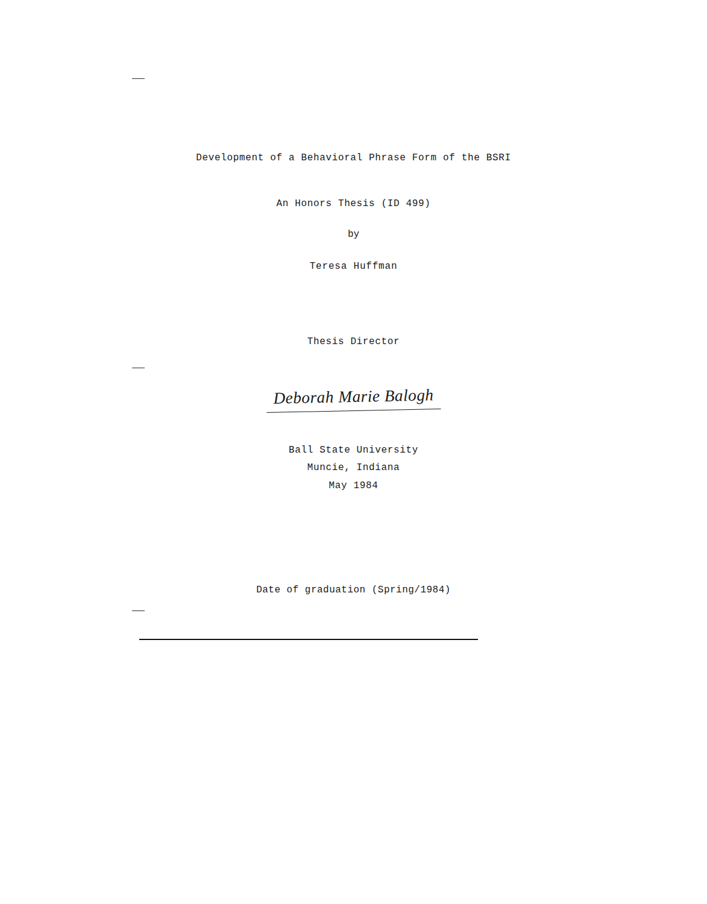Development of a Behavioral Phrase Form of the BSRI
An Honors Thesis (ID 499)
by
Teresa Huffman
Thesis Director
Deborah Marie Balogh
Ball State University
Muncie, Indiana
May 1984
Date of graduation (Spring/1984)